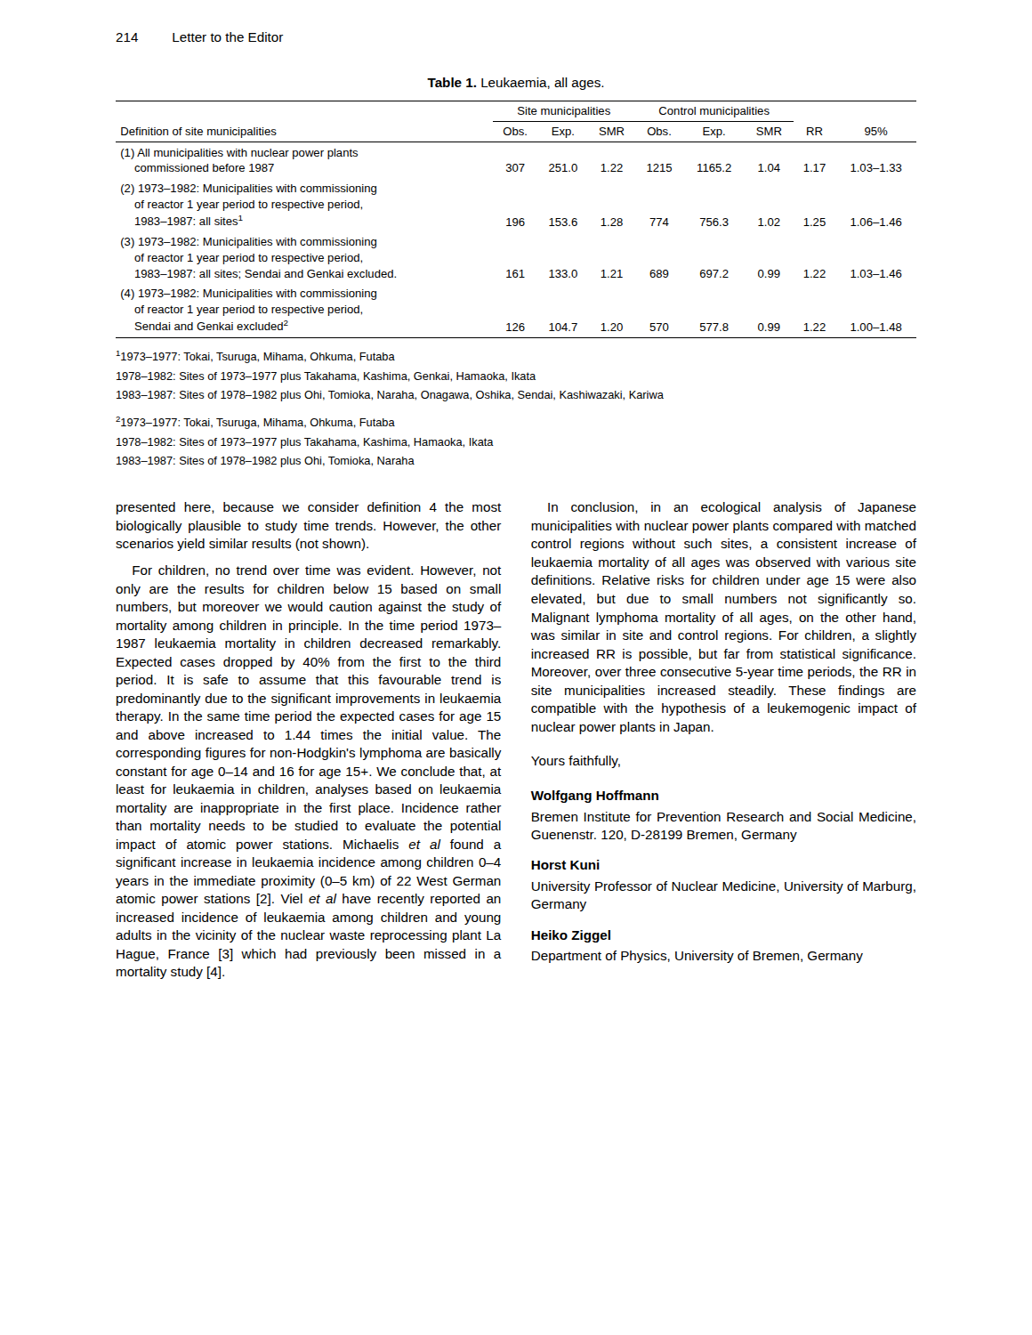214 Letter to the Editor
Table 1. Leukaemia, all ages.
| | Site municipalities | Control municipalities | | |
| --- | --- | --- | --- | --- |
| Definition of site municipalities | Obs. | Exp. | SMR | Obs. | Exp. | SMR | RR | 95% |
| (1) All municipalities with nuclear power plants commissioned before 1987 | 307 | 251.0 | 1.22 | 1215 | 1165.2 | 1.04 | 1.17 | 1.03–1.33 |
| (2) 1973–1982: Municipalities with commissioning of reactor 1 year period to respective period, 1983–1987: all sites 1 | 196 | 153.6 | 1.28 | 774 | 756.3 | 1.02 | 1.25 | 1.06–1.46 |
| (3) 1973–1982: Municipalities with commissioning of reactor 1 year period to respective period, 1983–1987: all sites; Sendai and Genkai excluded. | 161 | 133.0 | 1.21 | 689 | 697.2 | 0.99 | 1.22 | 1.03–1.46 |
| (4) 1973–1982: Municipalities with commissioning of reactor 1 year period to respective period, Sendai and Genkai excluded 2 | 126 | 104.7 | 1.20 | 570 | 577.8 | 0.99 | 1.22 | 1.00–1.48 |
11973–1977: Tokai, Tsuruga, Mihama, Ohkuma, Futaba
1978–1982: Sites of 1973–1977 plus Takahama, Kashima, Genkai, Hamaoka, Ikata
1983–1987: Sites of 1978–1982 plus Ohi, Tomioka, Naraha, Onagawa, Oshika, Sendai, Kashiwazaki, Kariwa
21973–1977: Tokai, Tsuruga, Mihama, Ohkuma, Futaba
1978–1982: Sites of 1973–1977 plus Takahama, Kashima, Hamaoka, Ikata
1983–1987: Sites of 1978–1982 plus Ohi, Tomioka, Naraha
presented here, because we consider definition 4 the most biologically plausible to study time trends. However, the other scenarios yield similar results (not shown).
For children, no trend over time was evident. However, not only are the results for children below 15 based on small numbers, but moreover we would caution against the study of mortality among children in principle. In the time period 1973–1987 leukaemia mortality in children decreased remarkably. Expected cases dropped by 40% from the first to the third period. It is safe to assume that this favourable trend is predominantly due to the significant improvements in leukaemia therapy. In the same time period the expected cases for age 15 and above increased to 1.44 times the initial value. The corresponding figures for non-Hodgkin's lymphoma are basically constant for age 0–14 and 16 for age 15+. We conclude that, at least for leukaemia in children, analyses based on leukaemia mortality are inappropriate in the first place. Incidence rather than mortality needs to be studied to evaluate the potential impact of atomic power stations. Michaelis et al found a significant increase in leukaemia incidence among children 0–4 years in the immediate proximity (0–5 km) of 22 West German atomic power stations [2]. Viel et al have recently reported an increased incidence of leukaemia among children and young adults in the vicinity of the nuclear waste reprocessing plant La Hague, France [3] which had previously been missed in a mortality study [4].
In conclusion, in an ecological analysis of Japanese municipalities with nuclear power plants compared with matched control regions without such sites, a consistent increase of leukaemia mortality of all ages was observed with various site definitions. Relative risks for children under age 15 were also elevated, but due to small numbers not significantly so. Malignant lymphoma mortality of all ages, on the other hand, was similar in site and control regions. For children, a slightly increased RR is possible, but far from statistical significance. Moreover, over three consecutive 5-year time periods, the RR in site municipalities increased steadily. These findings are compatible with the hypothesis of a leukemogenic impact of nuclear power plants in Japan.
Yours faithfully,
Wolfgang Hoffmann
Bremen Institute for Prevention Research and Social Medicine, Guenenstr. 120, D-28199 Bremen, Germany
Horst Kuni
University Professor of Nuclear Medicine, University of Marburg, Germany
Heiko Ziggel
Department of Physics, University of Bremen, Germany